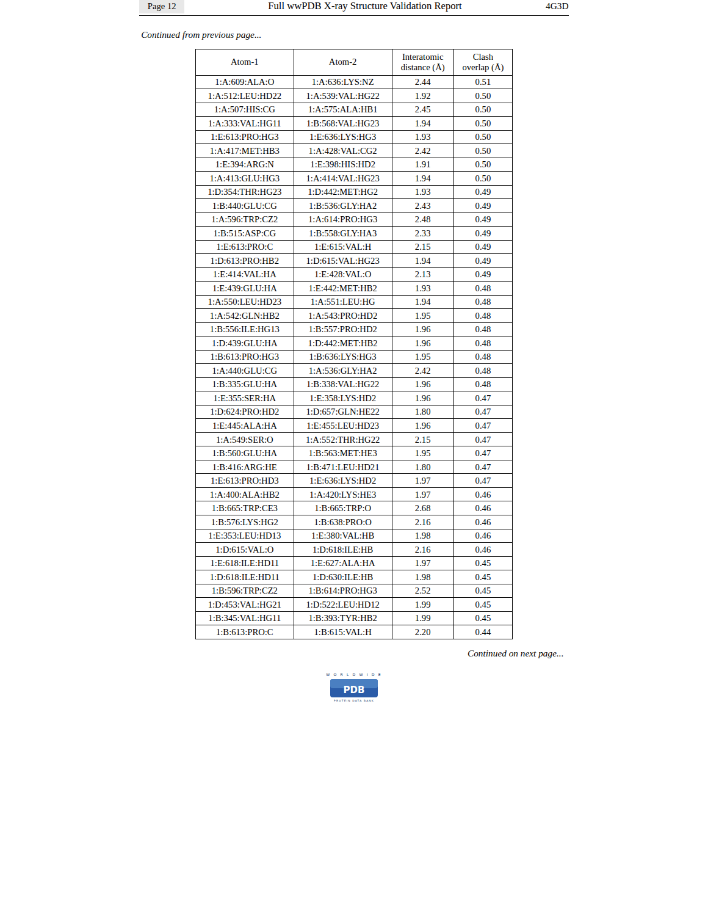Page 12
Full wwPDB X-ray Structure Validation Report
4G3D
Continued from previous page...
| Atom-1 | Atom-2 | Interatomic distance (Å) | Clash overlap (Å) |
| --- | --- | --- | --- |
| 1:A:609:ALA:O | 1:A:636:LYS:NZ | 2.44 | 0.51 |
| 1:A:512:LEU:HD22 | 1:A:539:VAL:HG22 | 1.92 | 0.50 |
| 1:A:507:HIS:CG | 1:A:575:ALA:HB1 | 2.45 | 0.50 |
| 1:A:333:VAL:HG11 | 1:B:568:VAL:HG23 | 1.94 | 0.50 |
| 1:E:613:PRO:HG3 | 1:E:636:LYS:HG3 | 1.93 | 0.50 |
| 1:A:417:MET:HB3 | 1:A:428:VAL:CG2 | 2.42 | 0.50 |
| 1:E:394:ARG:N | 1:E:398:HIS:HD2 | 1.91 | 0.50 |
| 1:A:413:GLU:HG3 | 1:A:414:VAL:HG23 | 1.94 | 0.50 |
| 1:D:354:THR:HG23 | 1:D:442:MET:HG2 | 1.93 | 0.49 |
| 1:B:440:GLU:CG | 1:B:536:GLY:HA2 | 2.43 | 0.49 |
| 1:A:596:TRP:CZ2 | 1:A:614:PRO:HG3 | 2.48 | 0.49 |
| 1:B:515:ASP:CG | 1:B:558:GLY:HA3 | 2.33 | 0.49 |
| 1:E:613:PRO:C | 1:E:615:VAL:H | 2.15 | 0.49 |
| 1:D:613:PRO:HB2 | 1:D:615:VAL:HG23 | 1.94 | 0.49 |
| 1:E:414:VAL:HA | 1:E:428:VAL:O | 2.13 | 0.49 |
| 1:E:439:GLU:HA | 1:E:442:MET:HB2 | 1.93 | 0.48 |
| 1:A:550:LEU:HD23 | 1:A:551:LEU:HG | 1.94 | 0.48 |
| 1:A:542:GLN:HB2 | 1:A:543:PRO:HD2 | 1.95 | 0.48 |
| 1:B:556:ILE:HG13 | 1:B:557:PRO:HD2 | 1.96 | 0.48 |
| 1:D:439:GLU:HA | 1:D:442:MET:HB2 | 1.96 | 0.48 |
| 1:B:613:PRO:HG3 | 1:B:636:LYS:HG3 | 1.95 | 0.48 |
| 1:A:440:GLU:CG | 1:A:536:GLY:HA2 | 2.42 | 0.48 |
| 1:B:335:GLU:HA | 1:B:338:VAL:HG22 | 1.96 | 0.48 |
| 1:E:355:SER:HA | 1:E:358:LYS:HD2 | 1.96 | 0.47 |
| 1:D:624:PRO:HD2 | 1:D:657:GLN:HE22 | 1.80 | 0.47 |
| 1:E:445:ALA:HA | 1:E:455:LEU:HD23 | 1.96 | 0.47 |
| 1:A:549:SER:O | 1:A:552:THR:HG22 | 2.15 | 0.47 |
| 1:B:560:GLU:HA | 1:B:563:MET:HE3 | 1.95 | 0.47 |
| 1:B:416:ARG:HE | 1:B:471:LEU:HD21 | 1.80 | 0.47 |
| 1:E:613:PRO:HD3 | 1:E:636:LYS:HD2 | 1.97 | 0.47 |
| 1:A:400:ALA:HB2 | 1:A:420:LYS:HE3 | 1.97 | 0.46 |
| 1:B:665:TRP:CE3 | 1:B:665:TRP:O | 2.68 | 0.46 |
| 1:B:576:LYS:HG2 | 1:B:638:PRO:O | 2.16 | 0.46 |
| 1:E:353:LEU:HD13 | 1:E:380:VAL:HB | 1.98 | 0.46 |
| 1:D:615:VAL:O | 1:D:618:ILE:HB | 2.16 | 0.46 |
| 1:E:618:ILE:HD11 | 1:E:627:ALA:HA | 1.97 | 0.45 |
| 1:D:618:ILE:HD11 | 1:D:630:ILE:HB | 1.98 | 0.45 |
| 1:B:596:TRP:CZ2 | 1:B:614:PRO:HG3 | 2.52 | 0.45 |
| 1:D:453:VAL:HG21 | 1:D:522:LEU:HD12 | 1.99 | 0.45 |
| 1:B:345:VAL:HG11 | 1:B:393:TYR:HB2 | 1.99 | 0.45 |
| 1:B:613:PRO:C | 1:B:615:VAL:H | 2.20 | 0.44 |
Continued on next page...
W O R L D W I D E PDB PROTEIN DATA BANK